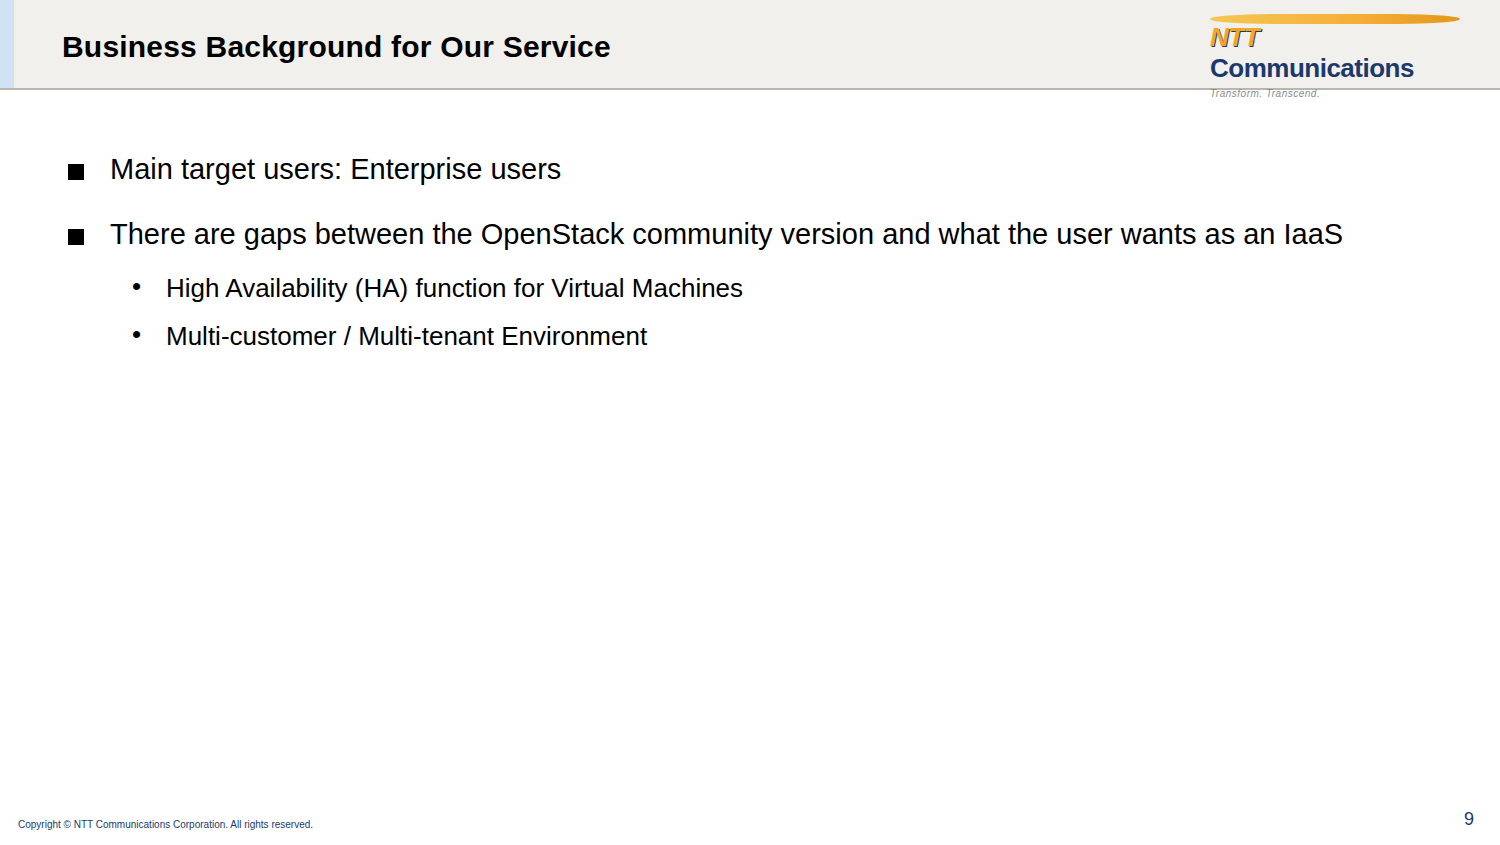Business Background for Our Service
NTT Communications
Transform. Transcend.
Main target users: Enterprise users
There are gaps between the OpenStack community version and what the user wants as an IaaS
High Availability (HA) function for Virtual Machines
Multi-customer / Multi-tenant Environment
Copyright © NTT Communications Corporation. All rights reserved.
9